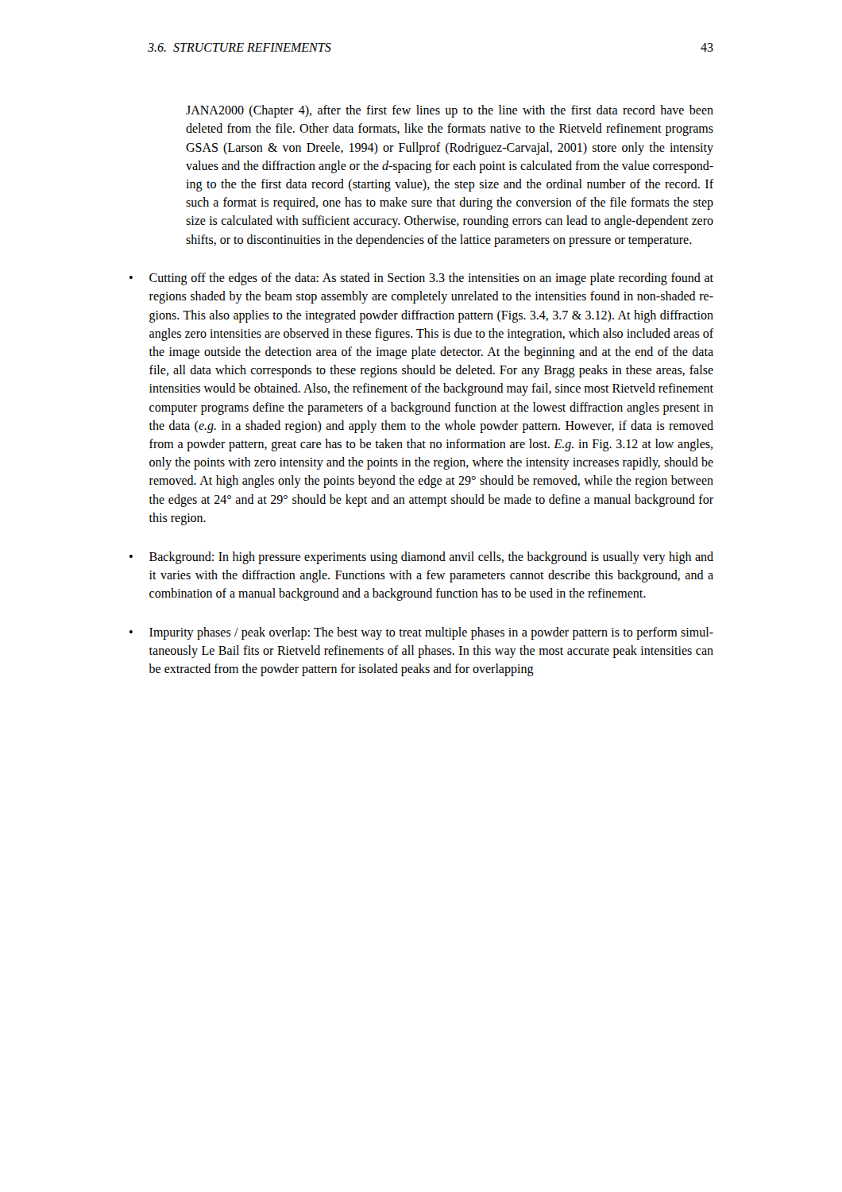3.6. Structure refinements 43
JANA2000 (Chapter 4), after the first few lines up to the line with the first data record have been deleted from the file. Other data formats, like the formats native to the Rietveld refinement programs GSAS (Larson & von Dreele, 1994) or Fullprof (Rodriguez-Carvajal, 2001) store only the intensity values and the diffraction angle or the d-spacing for each point is calculated from the value corresponding to the the first data record (starting value), the step size and the ordinal number of the record. If such a format is required, one has to make sure that during the conversion of the file formats the step size is calculated with sufficient accuracy. Otherwise, rounding errors can lead to angle-dependent zero shifts, or to discontinuities in the dependencies of the lattice parameters on pressure or temperature.
Cutting off the edges of the data: As stated in Section 3.3 the intensities on an image plate recording found at regions shaded by the beam stop assembly are completely unrelated to the intensities found in non-shaded regions. This also applies to the integrated powder diffraction pattern (Figs. 3.4, 3.7 & 3.12). At high diffraction angles zero intensities are observed in these figures. This is due to the integration, which also included areas of the image outside the detection area of the image plate detector. At the beginning and at the end of the data file, all data which corresponds to these regions should be deleted. For any Bragg peaks in these areas, false intensities would be obtained. Also, the refinement of the background may fail, since most Rietveld refinement computer programs define the parameters of a background function at the lowest diffraction angles present in the data (e.g. in a shaded region) and apply them to the whole powder pattern. However, if data is removed from a powder pattern, great care has to be taken that no information are lost. E.g. in Fig. 3.12 at low angles, only the points with zero intensity and the points in the region, where the intensity increases rapidly, should be removed. At high angles only the points beyond the edge at 29° should be removed, while the region between the edges at 24° and at 29° should be kept and an attempt should be made to define a manual background for this region.
Background: In high pressure experiments using diamond anvil cells, the background is usually very high and it varies with the diffraction angle. Functions with a few parameters cannot describe this background, and a combination of a manual background and a background function has to be used in the refinement.
Impurity phases / peak overlap: The best way to treat multiple phases in a powder pattern is to perform simultaneously Le Bail fits or Rietveld refinements of all phases. In this way the most accurate peak intensities can be extracted from the powder pattern for isolated peaks and for overlapping